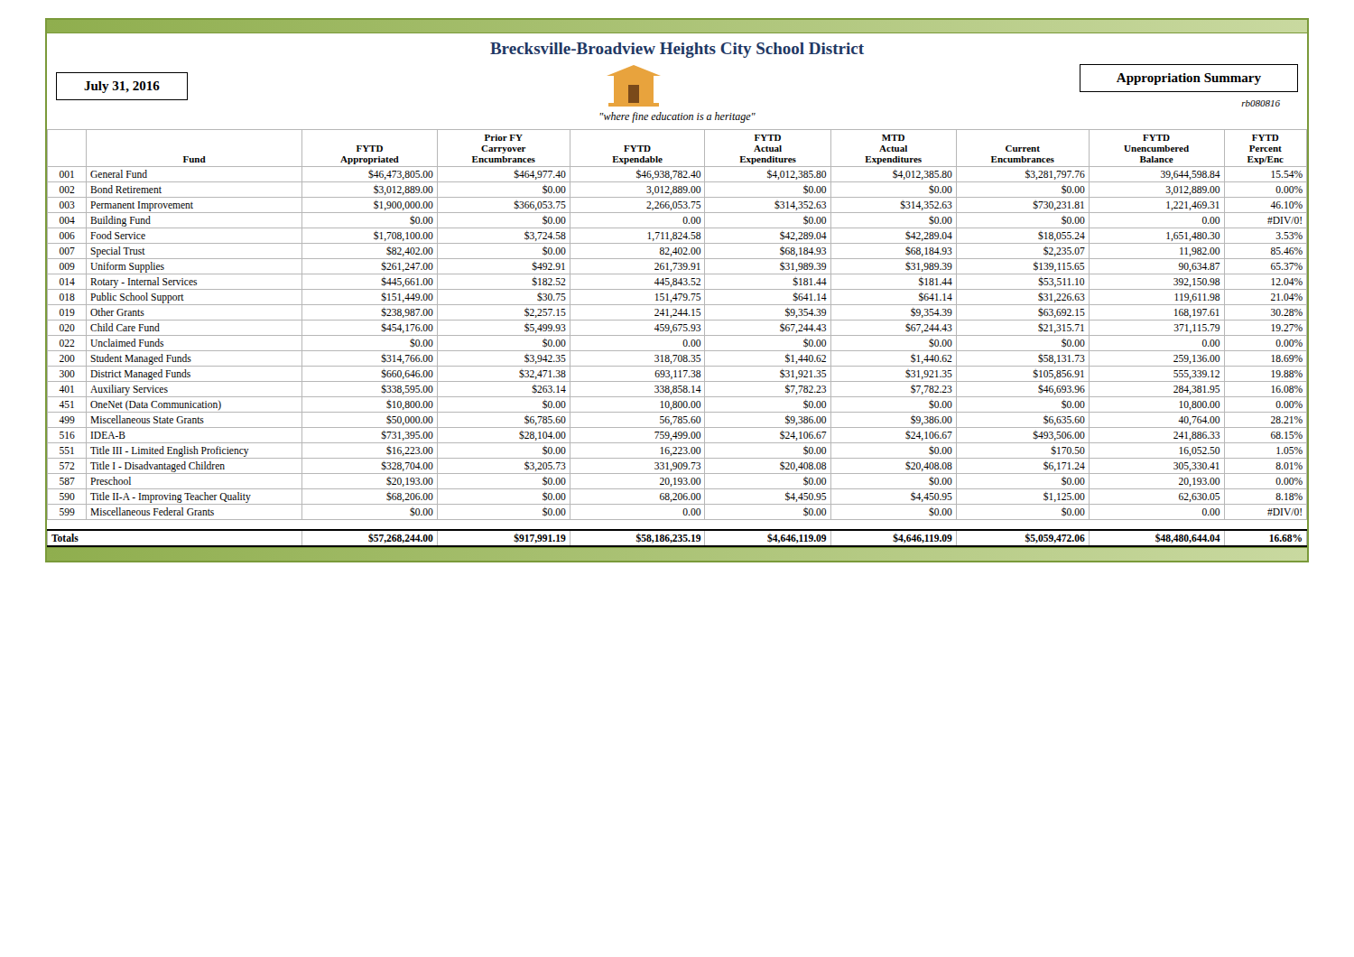Brecksville-Broadview Heights City School District
July 31, 2016
Appropriation Summary
rb080816
"where fine education is a heritage"
| | Fund | FYTD Appropriated | Prior FY Carryover Encumbrances | FYTD Expendable | FYTD Actual Expenditures | MTD Actual Expenditures | Current Encumbrances | FYTD Unencumbered Balance | FYTD Percent Exp/Enc |
| --- | --- | --- | --- | --- | --- | --- | --- | --- | --- |
| 001 | General Fund | $46,473,805.00 | $464,977.40 | $46,938,782.40 | $4,012,385.80 | $4,012,385.80 | $3,281,797.76 | 39,644,598.84 | 15.54% |
| 002 | Bond Retirement | $3,012,889.00 | $0.00 | 3,012,889.00 | $0.00 | $0.00 | $0.00 | 3,012,889.00 | 0.00% |
| 003 | Permanent Improvement | $1,900,000.00 | $366,053.75 | 2,266,053.75 | $314,352.63 | $314,352.63 | $730,231.81 | 1,221,469.31 | 46.10% |
| 004 | Building Fund | $0.00 | $0.00 | 0.00 | $0.00 | $0.00 | $0.00 | 0.00 | #DIV/0! |
| 006 | Food Service | $1,708,100.00 | $3,724.58 | 1,711,824.58 | $42,289.04 | $42,289.04 | $18,055.24 | 1,651,480.30 | 3.53% |
| 007 | Special Trust | $82,402.00 | $0.00 | 82,402.00 | $68,184.93 | $68,184.93 | $2,235.07 | 11,982.00 | 85.46% |
| 009 | Uniform Supplies | $261,247.00 | $492.91 | 261,739.91 | $31,989.39 | $31,989.39 | $139,115.65 | 90,634.87 | 65.37% |
| 014 | Rotary - Internal Services | $445,661.00 | $182.52 | 445,843.52 | $181.44 | $181.44 | $53,511.10 | 392,150.98 | 12.04% |
| 018 | Public School Support | $151,449.00 | $30.75 | 151,479.75 | $641.14 | $641.14 | $31,226.63 | 119,611.98 | 21.04% |
| 019 | Other Grants | $238,987.00 | $2,257.15 | 241,244.15 | $9,354.39 | $9,354.39 | $63,692.15 | 168,197.61 | 30.28% |
| 020 | Child Care Fund | $454,176.00 | $5,499.93 | 459,675.93 | $67,244.43 | $67,244.43 | $21,315.71 | 371,115.79 | 19.27% |
| 022 | Unclaimed Funds | $0.00 | $0.00 | 0.00 | $0.00 | $0.00 | $0.00 | 0.00 | 0.00% |
| 200 | Student Managed Funds | $314,766.00 | $3,942.35 | 318,708.35 | $1,440.62 | $1,440.62 | $58,131.73 | 259,136.00 | 18.69% |
| 300 | District Managed Funds | $660,646.00 | $32,471.38 | 693,117.38 | $31,921.35 | $31,921.35 | $105,856.91 | 555,339.12 | 19.88% |
| 401 | Auxiliary Services | $338,595.00 | $263.14 | 338,858.14 | $7,782.23 | $7,782.23 | $46,693.96 | 284,381.95 | 16.08% |
| 451 | OneNet (Data Communication) | $10,800.00 | $0.00 | 10,800.00 | $0.00 | $0.00 | $0.00 | 10,800.00 | 0.00% |
| 499 | Miscellaneous State Grants | $50,000.00 | $6,785.60 | 56,785.60 | $9,386.00 | $9,386.00 | $6,635.60 | 40,764.00 | 28.21% |
| 516 | IDEA-B | $731,395.00 | $28,104.00 | 759,499.00 | $24,106.67 | $24,106.67 | $493,506.00 | 241,886.33 | 68.15% |
| 551 | Title III - Limited English Proficiency | $16,223.00 | $0.00 | 16,223.00 | $0.00 | $0.00 | $170.50 | 16,052.50 | 1.05% |
| 572 | Title I - Disadvantaged Children | $328,704.00 | $3,205.73 | 331,909.73 | $20,408.08 | $20,408.08 | $6,171.24 | 305,330.41 | 8.01% |
| 587 | Preschool | $20,193.00 | $0.00 | 20,193.00 | $0.00 | $0.00 | $0.00 | 20,193.00 | 0.00% |
| 590 | Title II-A - Improving Teacher Quality | $68,206.00 | $0.00 | 68,206.00 | $4,450.95 | $4,450.95 | $1,125.00 | 62,630.05 | 8.18% |
| 599 | Miscellaneous Federal Grants | $0.00 | $0.00 | 0.00 | $0.00 | $0.00 | $0.00 | 0.00 | #DIV/0! |
| Totals | $57,268,244.00 | $917,991.19 | $58,186,235.19 | $4,646,119.09 | $4,646,119.09 | $5,059,472.06 | $48,480,644.04 | 16.68% |